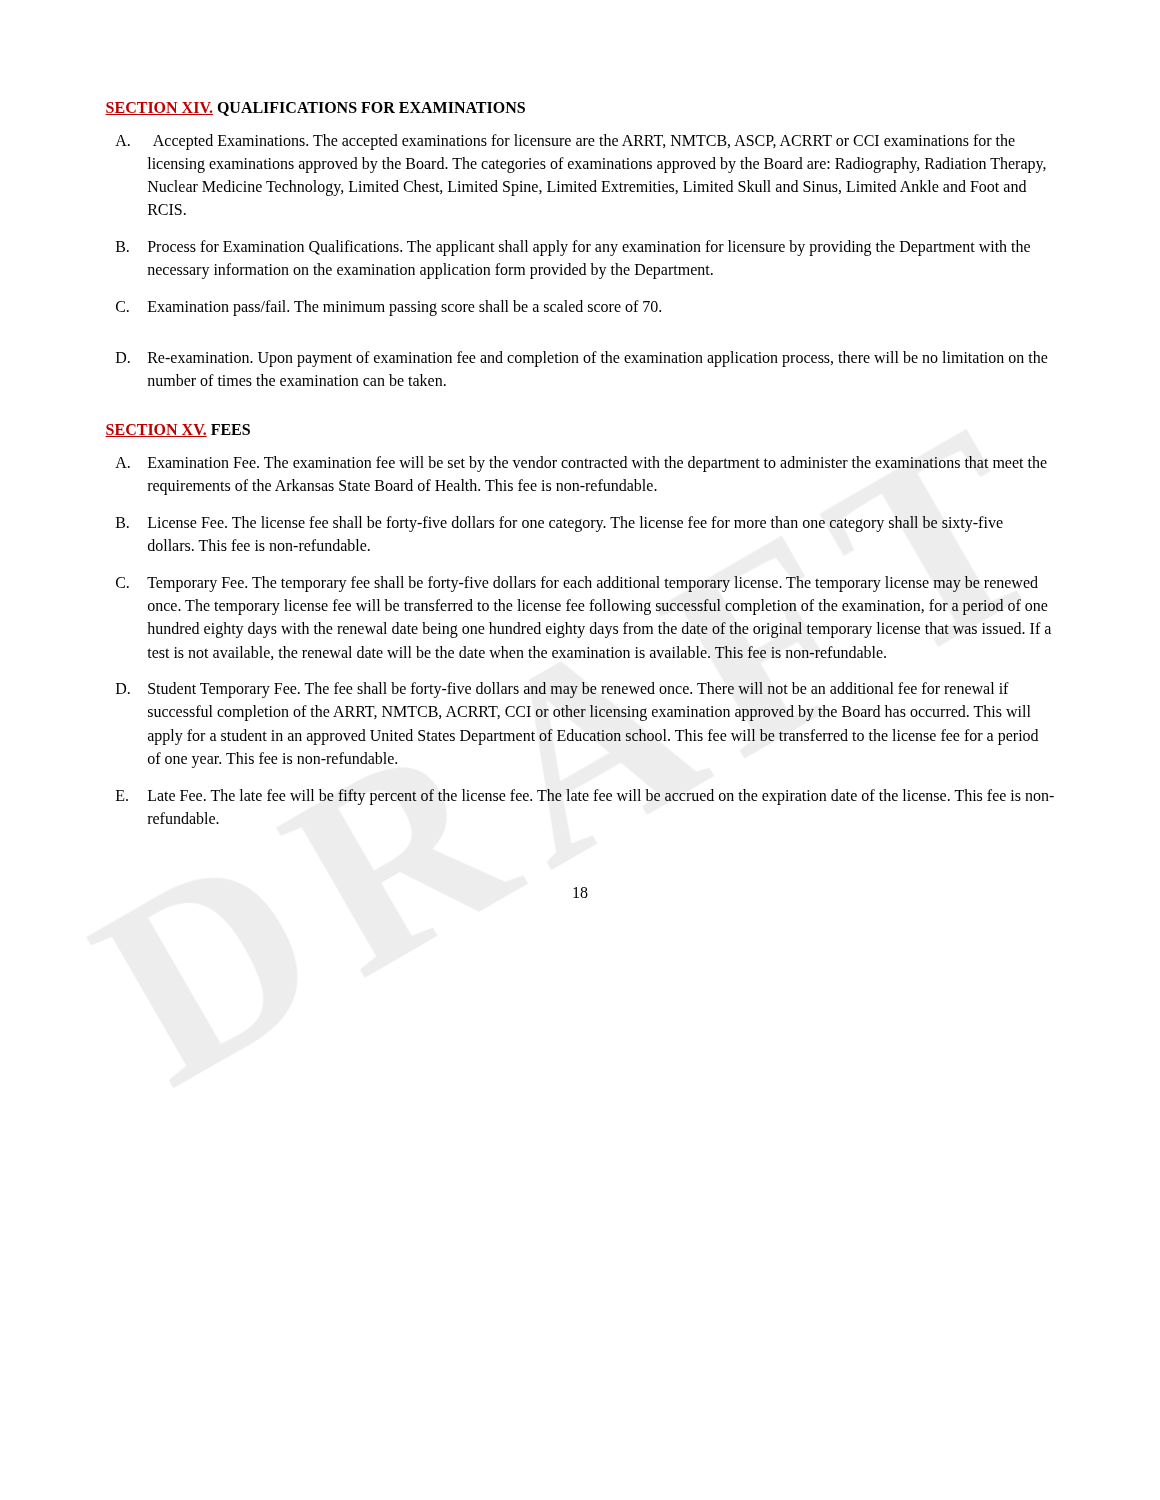DRAFT
SECTION XIV. QUALIFICATIONS FOR EXAMINATIONS
A. Accepted Examinations. The accepted examinations for licensure are the ARRT, NMTCB, ASCP, ACRRT or CCI examinations for the licensing examinations approved by the Board. The categories of examinations approved by the Board are: Radiography, Radiation Therapy, Nuclear Medicine Technology, Limited Chest, Limited Spine, Limited Extremities, Limited Skull and Sinus, Limited Ankle and Foot and RCIS.
B. Process for Examination Qualifications. The applicant shall apply for any examination for licensure by providing the Department with the necessary information on the examination application form provided by the Department.
C. Examination pass/fail. The minimum passing score shall be a scaled score of 70.
D. Re-examination. Upon payment of examination fee and completion of the examination application process, there will be no limitation on the number of times the examination can be taken.
SECTION XV. FEES
A. Examination Fee. The examination fee will be set by the vendor contracted with the department to administer the examinations that meet the requirements of the Arkansas State Board of Health. This fee is non-refundable.
B. License Fee. The license fee shall be forty-five dollars for one category. The license fee for more than one category shall be sixty-five dollars. This fee is non-refundable.
C. Temporary Fee. The temporary fee shall be forty-five dollars for each additional temporary license. The temporary license may be renewed once. The temporary license fee will be transferred to the license fee following successful completion of the examination, for a period of one hundred eighty days with the renewal date being one hundred eighty days from the date of the original temporary license that was issued. If a test is not available, the renewal date will be the date when the examination is available. This fee is non-refundable.
D. Student Temporary Fee. The fee shall be forty-five dollars and may be renewed once. There will not be an additional fee for renewal if successful completion of the ARRT, NMTCB, ACRRT, CCI or other licensing examination approved by the Board has occurred. This will apply for a student in an approved United States Department of Education school. This fee will be transferred to the license fee for a period of one year. This fee is non-refundable.
E. Late Fee. The late fee will be fifty percent of the license fee. The late fee will be accrued on the expiration date of the license. This fee is non-refundable.
18